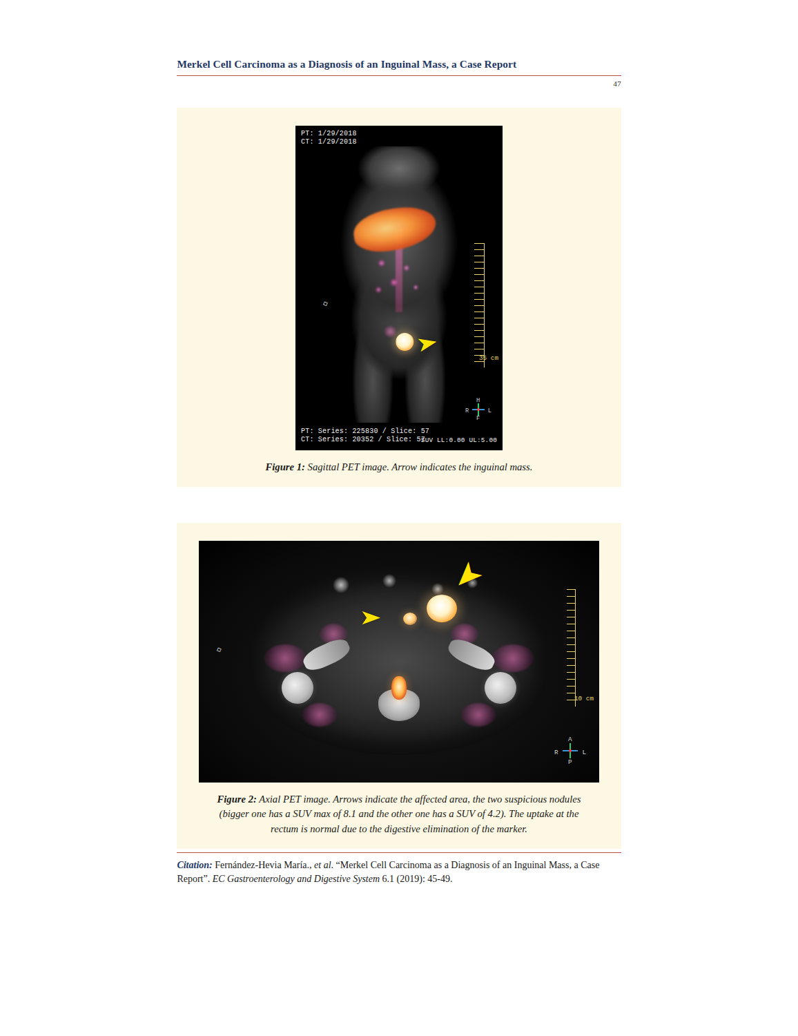Merkel Cell Carcinoma as a Diagnosis of an Inguinal Mass, a Case Report
47
➤
◇
35 cm
PT: 1/29/2018
CT: 1/29/2018
PT: Series: 225830 / Slice: 57
CT: Series: 20352 / Slice: 57
SUV LL:0.00 UL:5.00
H F R L
Figure 1: Sagittal PET image. Arrow indicates the inguinal mass.
➤
➤
◇
10 cm
A P R L
Figure 2: Axial PET image. Arrows indicate the affected area, the two suspicious nodules (bigger one has a SUV max of 8.1 and the other one has a SUV of 4.2). The uptake at the rectum is normal due to the digestive elimination of the marker.
Citation: Fernández-Hevia María., et al. “Merkel Cell Carcinoma as a Diagnosis of an Inguinal Mass, a Case Report”. EC Gastroenterology and Digestive System 6.1 (2019): 45-49.